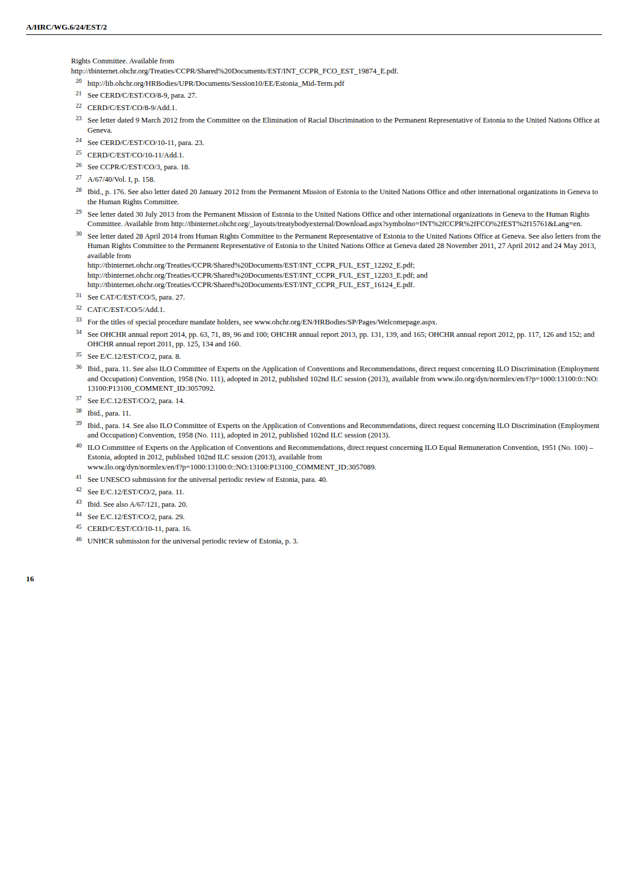A/HRC/WG.6/24/EST/2
Rights Committee. Available from
http://tbinternet.ohchr.org/Treaties/CCPR/Shared%20Documents/EST/INT_CCPR_FCO_EST_19874_E.pdf.
20 http://lib.ohchr.org/HRBodies/UPR/Documents/Session10/EE/Estonia_Mid-Term.pdf
21 See CERD/C/EST/CO/8-9, para. 27.
22 CERD/C/EST/CO/8-9/Add.1.
23 See letter dated 9 March 2012 from the Committee on the Elimination of Racial Discrimination to the Permanent Representative of Estonia to the United Nations Office at Geneva.
24 See CERD/C/EST/CO/10-11, para. 23.
25 CERD/C/EST/CO/10-11/Add.1.
26 See CCPR/C/EST/CO/3, para. 18.
27 A/67/40/Vol. I, p. 158.
28 Ibid., p. 176. See also letter dated 20 January 2012 from the Permanent Mission of Estonia to the United Nations Office and other international organizations in Geneva to the Human Rights Committee.
29 See letter dated 30 July 2013 from the Permanent Mission of Estonia to the United Nations Office and other international organizations in Geneva to the Human Rights Committee. Available from http://tbinternet.ohchr.org/_layouts/treatybodyexternal/Download.aspx?symbolno=INT%2fCCPR%2fFCO%2fEST%2f15761&Lang=en.
30 See letter dated 28 April 2014 from Human Rights Committee to the Permanent Representative of Estonia to the United Nations Office at Geneva. See also letters from the Human Rights Committee to the Permanent Representative of Estonia to the United Nations Office at Geneva dated 28 November 2011, 27 April 2012 and 24 May 2013, available from
http://tbinternet.ohchr.org/Treaties/CCPR/Shared%20Documents/EST/INT_CCPR_FUL_EST_12202_E.pdf;
http://tbinternet.ohchr.org/Treaties/CCPR/Shared%20Documents/EST/INT_CCPR_FUL_EST_12203_E.pdf; and
http://tbinternet.ohchr.org/Treaties/CCPR/Shared%20Documents/EST/INT_CCPR_FUL_EST_16124_E.pdf.
31 See CAT/C/EST/CO/5, para. 27.
32 CAT/C/EST/CO/5/Add.1.
33 For the titles of special procedure mandate holders, see www.ohchr.org/EN/HRBodies/SP/Pages/Welcomepage.aspx.
34 See OHCHR annual report 2014, pp. 63, 71, 89, 96 and 100; OHCHR annual report 2013, pp. 131, 139, and 165; OHCHR annual report 2012, pp. 117, 126 and 152; and OHCHR annual report 2011, pp. 125, 134 and 160.
35 See E/C.12/EST/CO/2, para. 8.
36 Ibid., para. 11. See also ILO Committee of Experts on the Application of Conventions and Recommendations, direct request concerning ILO Discrimination (Employment and Occupation) Convention, 1958 (No. 111), adopted in 2012, published 102nd ILC session (2013), available from www.ilo.org/dyn/normlex/en/f?p=1000:13100:0::NO:13100:P13100_COMMENT_ID:3057092.
37 See E/C.12/EST/CO/2, para. 14.
38 Ibid., para. 11.
39 Ibid., para. 14. See also ILO Committee of Experts on the Application of Conventions and Recommendations, direct request concerning ILO Discrimination (Employment and Occupation) Convention, 1958 (No. 111), adopted in 2012, published 102nd ILC session (2013).
40 ILO Committee of Experts on the Application of Conventions and Recommendations, direct request concerning ILO Equal Remuneration Convention, 1951 (No. 100) – Estonia, adopted in 2012, published 102nd ILC session (2013), available from
www.ilo.org/dyn/normlex/en/f?p=1000:13100:0::NO:13100:P13100_COMMENT_ID:3057089.
41 See UNESCO submission for the universal periodic review of Estonia, para. 40.
42 See E/C.12/EST/CO/2, para. 11.
43 Ibid. See also A/67/121, para. 20.
44 See E/C.12/EST/CO/2, para. 29.
45 CERD/C/EST/CO/10-11, para. 16.
46 UNHCR submission for the universal periodic review of Estonia, p. 3.
16